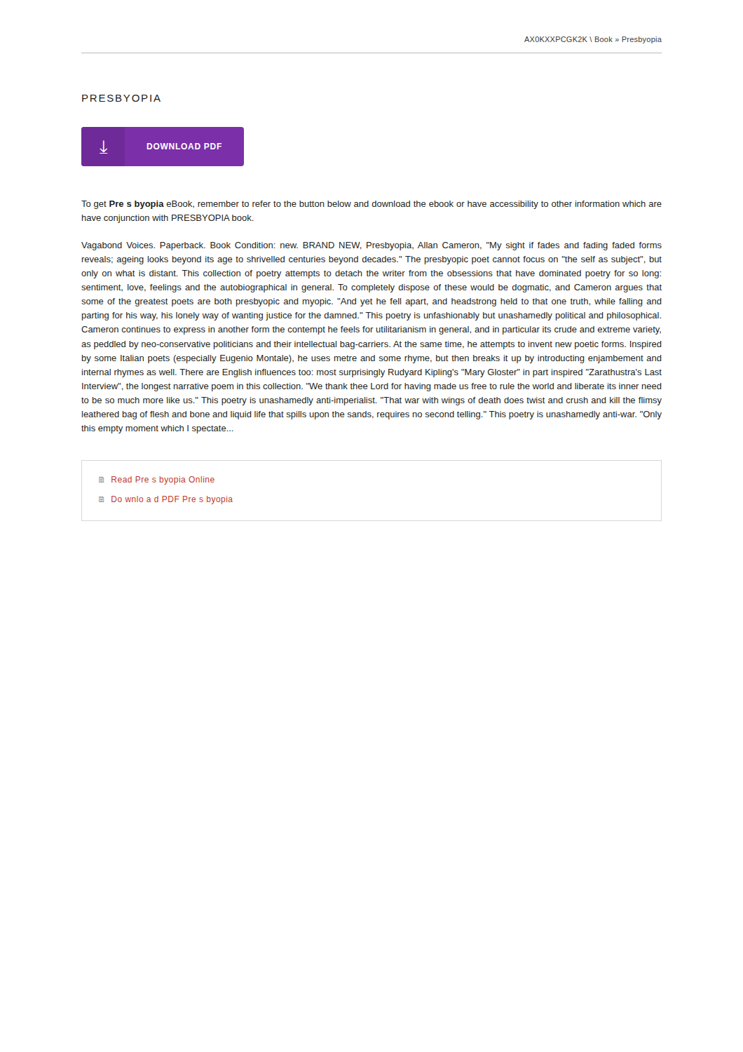AX0KXXPCGK2K \ Book » Presbyopia
PRESBYOPIA
⤓ DOWNLOAD PDF
To get Pre s byopia eBook, remember to refer to the button below and download the ebook or have accessibility to other information which are have conjunction with PRESBYOPIA book.
Vagabond Voices. Paperback. Book Condition: new. BRAND NEW, Presbyopia, Allan Cameron, "My sight if fades and fading faded forms reveals; ageing looks beyond its age to shrivelled centuries beyond decades." The presbyopic poet cannot focus on "the self as subject", but only on what is distant. This collection of poetry attempts to detach the writer from the obsessions that have dominated poetry for so long: sentiment, love, feelings and the autobiographical in general. To completely dispose of these would be dogmatic, and Cameron argues that some of the greatest poets are both presbyopic and myopic. "And yet he fell apart, and headstrong held to that one truth, while falling and parting for his way, his lonely way of wanting justice for the damned." This poetry is unfashionably but unashamedly political and philosophical. Cameron continues to express in another form the contempt he feels for utilitarianism in general, and in particular its crude and extreme variety, as peddled by neo-conservative politicians and their intellectual bag-carriers. At the same time, he attempts to invent new poetic forms. Inspired by some Italian poets (especially Eugenio Montale), he uses metre and some rhyme, but then breaks it up by introducting enjambement and internal rhymes as well. There are English influences too: most surprisingly Rudyard Kipling's "Mary Gloster" in part inspired "Zarathustra's Last Interview", the longest narrative poem in this collection. "We thank thee Lord for having made us free to rule the world and liberate its inner need to be so much more like us." This poetry is unashamedly anti-imperialist. "That war with wings of death does twist and crush and kill the flimsy leathered bag of flesh and bone and liquid life that spills upon the sands, requires no second telling." This poetry is unashamedly anti-war. "Only this empty moment which I spectate...
🗎 Read Pre s byopia Online
🗎 Do wnlo a d PDF Pre s byopia